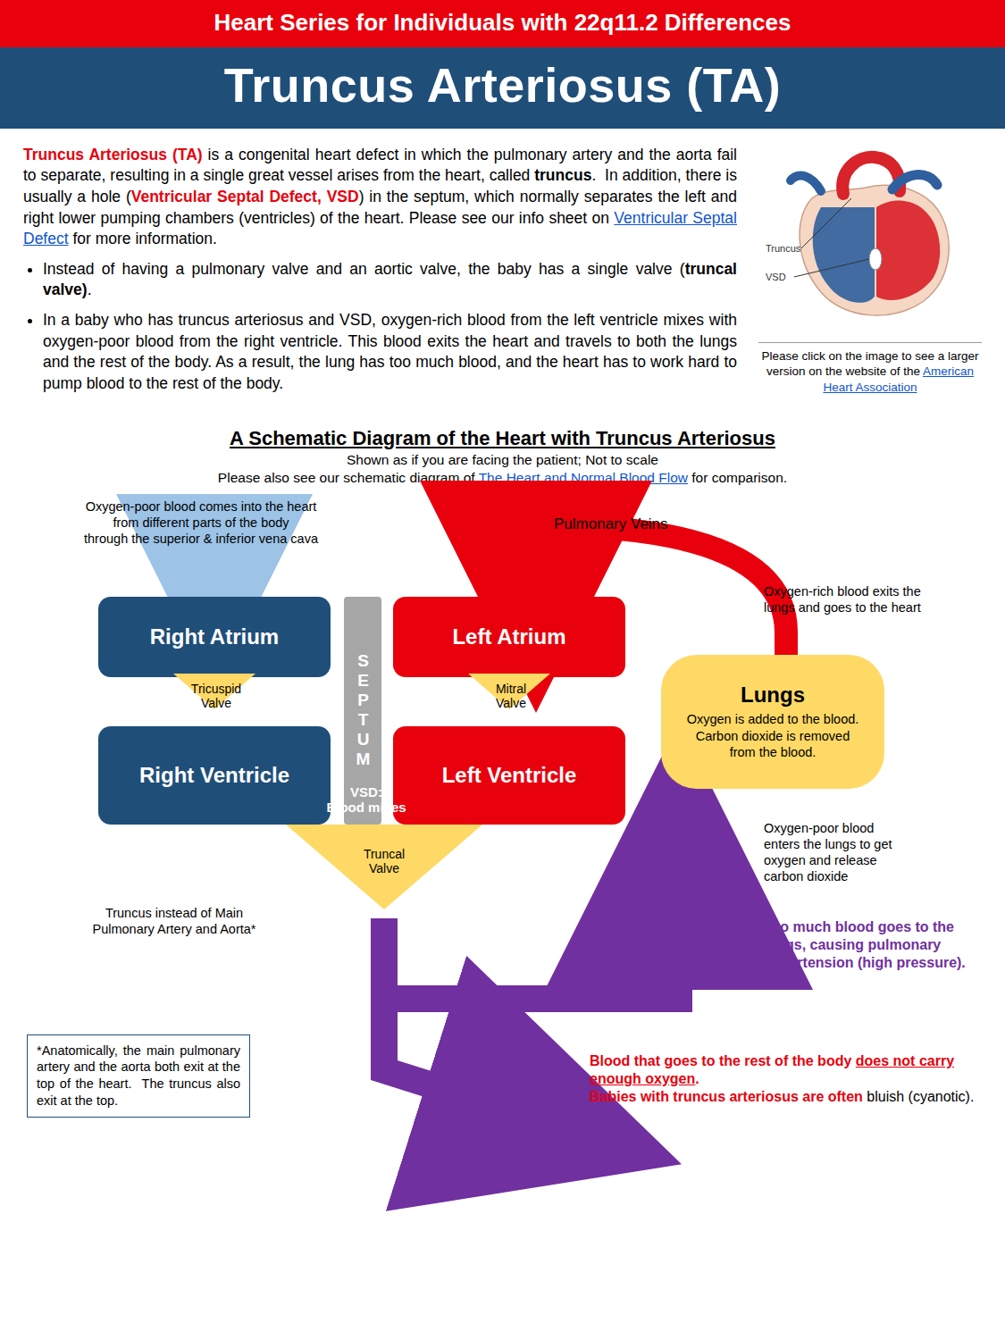Heart Series for Individuals with 22q11.2 Differences
Truncus Arteriosus (TA)
Truncus Arteriosus (TA) is a congenital heart defect in which the pulmonary artery and the aorta fail to separate, resulting in a single great vessel arises from the heart, called truncus. In addition, there is usually a hole (Ventricular Septal Defect, VSD) in the septum, which normally separates the left and right lower pumping chambers (ventricles) of the heart. Please see our info sheet on Ventricular Septal Defect for more information.
Instead of having a pulmonary valve and an aortic valve, the baby has a single valve (truncal valve).
In a baby who has truncus arteriosus and VSD, oxygen-rich blood from the left ventricle mixes with oxygen-poor blood from the right ventricle. This blood exits the heart and travels to both the lungs and the rest of the body. As a result, the lung has too much blood, and the heart has to work hard to pump blood to the rest of the body.
Truncus VSD
Please click on the image to see a larger version on the website of the American Heart Association
A Schematic Diagram of the Heart with Truncus Arteriosus
Shown as if you are facing the patient; Not to scale
Please also see our schematic diagram of The Heart and Normal Blood Flow for comparison.
Right Atrium
Right Ventricle
Left Atrium
Left Ventricle
SEPTUM
Lungs
Oxygen is added to the blood.
Carbon dioxide is removed
from the blood.
Tricuspid
Valve
Mitral
Valve
Truncal
Valve
VSD:
Blood mixes
Oxygen-poor blood comes into the heart
from different parts of the body
through the superior & inferior vena cava
Pulmonary Veins
Oxygen-rich blood exits the
lungs and goes to the heart
Oxygen-poor blood
enters the lungs to get
oxygen and release
carbon dioxide
Truncus instead of Main
Pulmonary Artery and Aorta*
Too much blood goes to the lungs, causing pulmonary hypertension (high pressure).
Blood that goes to the rest of the body does not carry enough oxygen.
Babies with truncus arteriosus are often bluish (cyanotic).
*Anatomically, the main pulmonary artery and the aorta both exit at the top of the heart. The truncus also exit at the top.